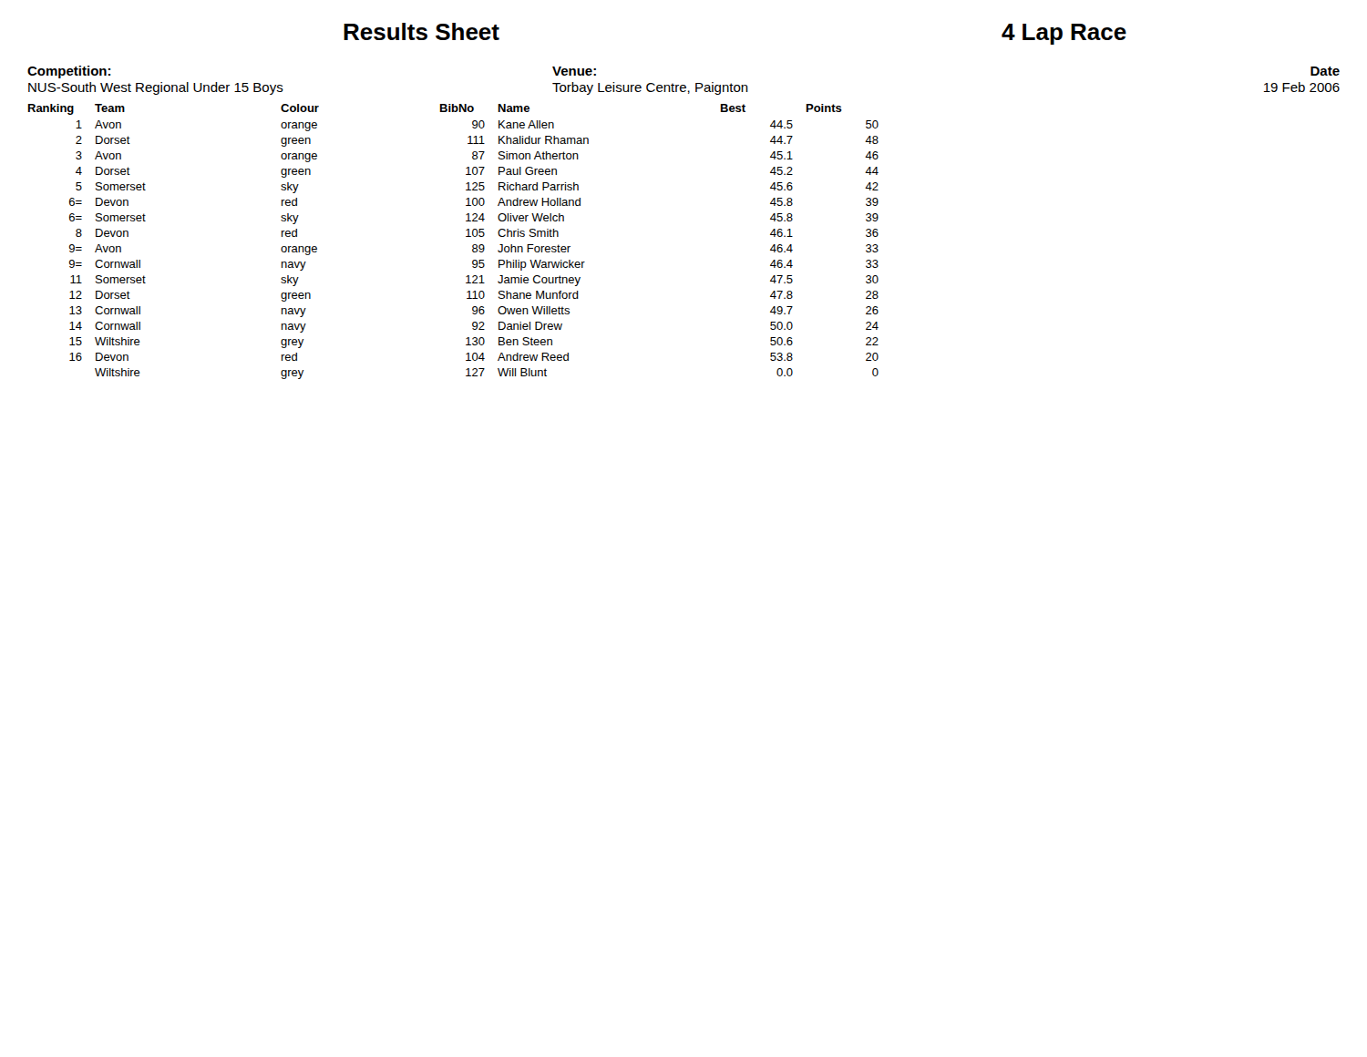Results Sheet
4 Lap Race
| Competition: | Venue: | Date |
| NUS-South West Regional Under 15 Boys | Torbay Leisure Centre, Paignton | 19 Feb 2006 |
| Ranking | Team | Colour | BibNo | Name | Best | Points |
| --- | --- | --- | --- | --- | --- | --- |
| 1 | Avon | orange | 90 | Kane Allen | 44.5 | 50 |
| 2 | Dorset | green | 111 | Khalidur Rhaman | 44.7 | 48 |
| 3 | Avon | orange | 87 | Simon Atherton | 45.1 | 46 |
| 4 | Dorset | green | 107 | Paul Green | 45.2 | 44 |
| 5 | Somerset | sky | 125 | Richard Parrish | 45.6 | 42 |
| 6= | Devon | red | 100 | Andrew Holland | 45.8 | 39 |
| 6= | Somerset | sky | 124 | Oliver Welch | 45.8 | 39 |
| 8 | Devon | red | 105 | Chris Smith | 46.1 | 36 |
| 9= | Avon | orange | 89 | John Forester | 46.4 | 33 |
| 9= | Cornwall | navy | 95 | Philip Warwicker | 46.4 | 33 |
| 11 | Somerset | sky | 121 | Jamie Courtney | 47.5 | 30 |
| 12 | Dorset | green | 110 | Shane Munford | 47.8 | 28 |
| 13 | Cornwall | navy | 96 | Owen Willetts | 49.7 | 26 |
| 14 | Cornwall | navy | 92 | Daniel Drew | 50.0 | 24 |
| 15 | Wiltshire | grey | 130 | Ben Steen | 50.6 | 22 |
| 16 | Devon | red | 104 | Andrew Reed | 53.8 | 20 |
| | Wiltshire | grey | 127 | Will Blunt | 0.0 | 0 |